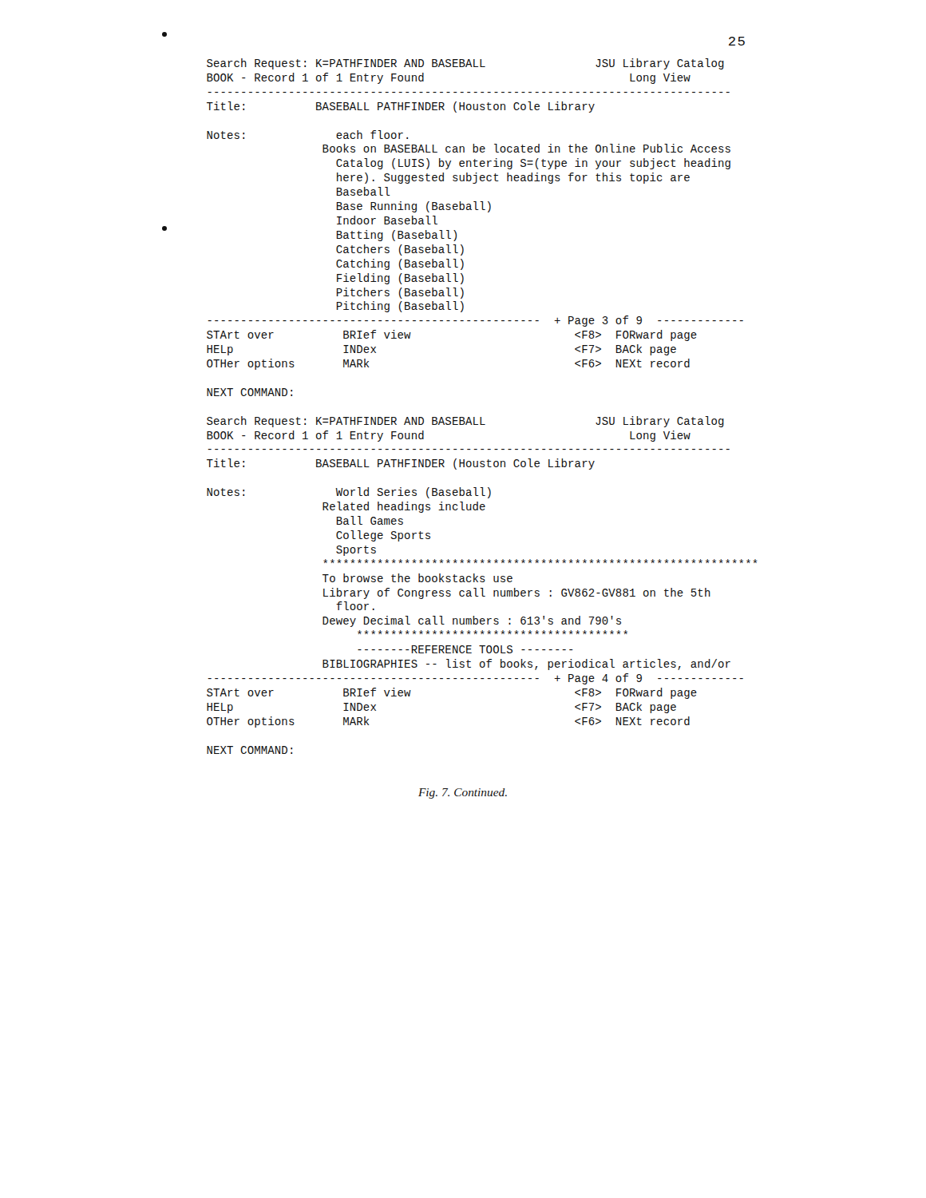25
Search Request: K=PATHFINDER AND BASEBALL                JSU Library Catalog
BOOK - Record 1 of 1 Entry Found                              Long View
-----------------------------------------------------------------------------
Title:          BASEBALL PATHFINDER (Houston Cole Library

Notes:             each floor.
                 Books on BASEBALL can be located in the Online Public Access
                   Catalog (LUIS) by entering S=(type in your subject heading
                   here). Suggested subject headings for this topic are
                   Baseball
                   Base Running (Baseball)
                   Indoor Baseball
                   Batting (Baseball)
                   Catchers (Baseball)
                   Catching (Baseball)
                   Fielding (Baseball)
                   Pitchers (Baseball)
                   Pitching (Baseball)
-------------------------------------------------  + Page 3 of 9  -------------
STArt over          BRIef view                        <F8>  FORward page
HELp                INDex                             <F7>  BACk page
OTHer options       MARk                              <F6>  NEXt record

NEXT COMMAND:

Search Request: K=PATHFINDER AND BASEBALL                JSU Library Catalog
BOOK - Record 1 of 1 Entry Found                              Long View
-----------------------------------------------------------------------------
Title:          BASEBALL PATHFINDER (Houston Cole Library

Notes:             World Series (Baseball)
                 Related headings include
                   Ball Games
                   College Sports
                   Sports
                 ****************************************************************
                 To browse the bookstacks use
                 Library of Congress call numbers : GV862-GV881 on the 5th
                   floor.
                 Dewey Decimal call numbers : 613's and 790's
                      ****************************************
                      --------REFERENCE TOOLS --------
                 BIBLIOGRAPHIES -- list of books, periodical articles, and/or
-------------------------------------------------  + Page 4 of 9  -------------
STArt over          BRIef view                        <F8>  FORward page
HELp                INDex                             <F7>  BACk page
OTHer options       MARk                              <F6>  NEXt record

NEXT COMMAND:
Fig. 7. Continued.